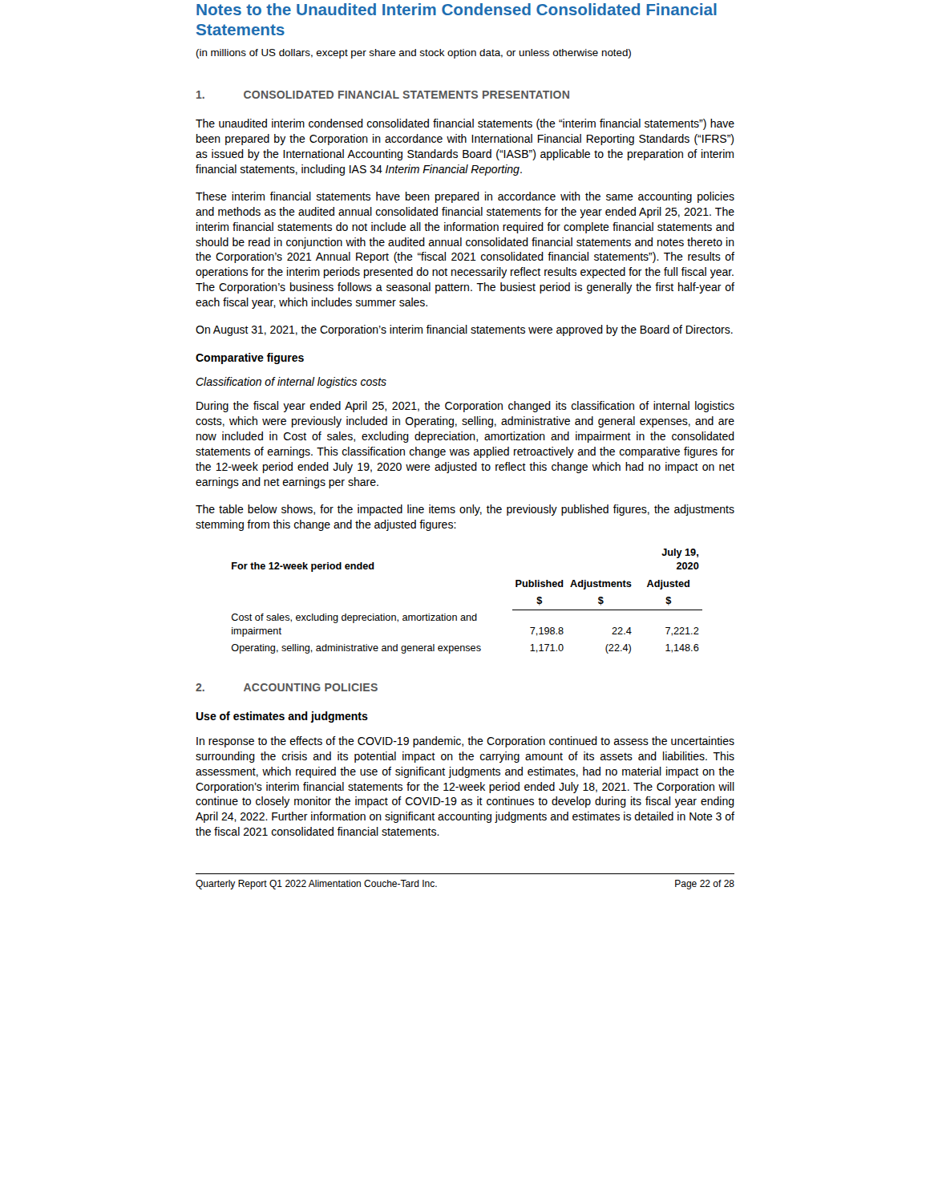Notes to the Unaudited Interim Condensed Consolidated Financial Statements
(in millions of US dollars, except per share and stock option data, or unless otherwise noted)
1.
CONSOLIDATED FINANCIAL STATEMENTS PRESENTATION
The unaudited interim condensed consolidated financial statements (the “interim financial statements”) have been prepared by the Corporation in accordance with International Financial Reporting Standards (“IFRS”) as issued by the International Accounting Standards Board (“IASB”) applicable to the preparation of interim financial statements, including IAS 34 Interim Financial Reporting.
These interim financial statements have been prepared in accordance with the same accounting policies and methods as the audited annual consolidated financial statements for the year ended April 25, 2021. The interim financial statements do not include all the information required for complete financial statements and should be read in conjunction with the audited annual consolidated financial statements and notes thereto in the Corporation’s 2021 Annual Report (the “fiscal 2021 consolidated financial statements”). The results of operations for the interim periods presented do not necessarily reflect results expected for the full fiscal year. The Corporation’s business follows a seasonal pattern. The busiest period is generally the first half-year of each fiscal year, which includes summer sales.
On August 31, 2021, the Corporation’s interim financial statements were approved by the Board of Directors.
Comparative figures
Classification of internal logistics costs
During the fiscal year ended April 25, 2021, the Corporation changed its classification of internal logistics costs, which were previously included in Operating, selling, administrative and general expenses, and are now included in Cost of sales, excluding depreciation, amortization and impairment in the consolidated statements of earnings. This classification change was applied retroactively and the comparative figures for the 12-week period ended July 19, 2020 were adjusted to reflect this change which had no impact on net earnings and net earnings per share.
The table below shows, for the impacted line items only, the previously published figures, the adjustments stemming from this change and the adjusted figures:
| For the 12-week period ended | | | July 19, 2020 |
| | Published | Adjustments | Adjusted |
| | $ | $ | $ |
| Cost of sales, excluding depreciation, amortization and impairment | 7,198.8 | 22.4 | 7,221.2 |
| Operating, selling, administrative and general expenses | 1,171.0 | (22.4) | 1,148.6 |
2.
ACCOUNTING POLICIES
Use of estimates and judgments
In response to the effects of the COVID-19 pandemic, the Corporation continued to assess the uncertainties surrounding the crisis and its potential impact on the carrying amount of its assets and liabilities. This assessment, which required the use of significant judgments and estimates, had no material impact on the Corporation's interim financial statements for the 12-week period ended July 18, 2021. The Corporation will continue to closely monitor the impact of COVID-19 as it continues to develop during its fiscal year ending April 24, 2022. Further information on significant accounting judgments and estimates is detailed in Note 3 of the fiscal 2021 consolidated financial statements.
Quarterly Report Q1 2022 Alimentation Couche-Tard Inc.
Page 22 of 28